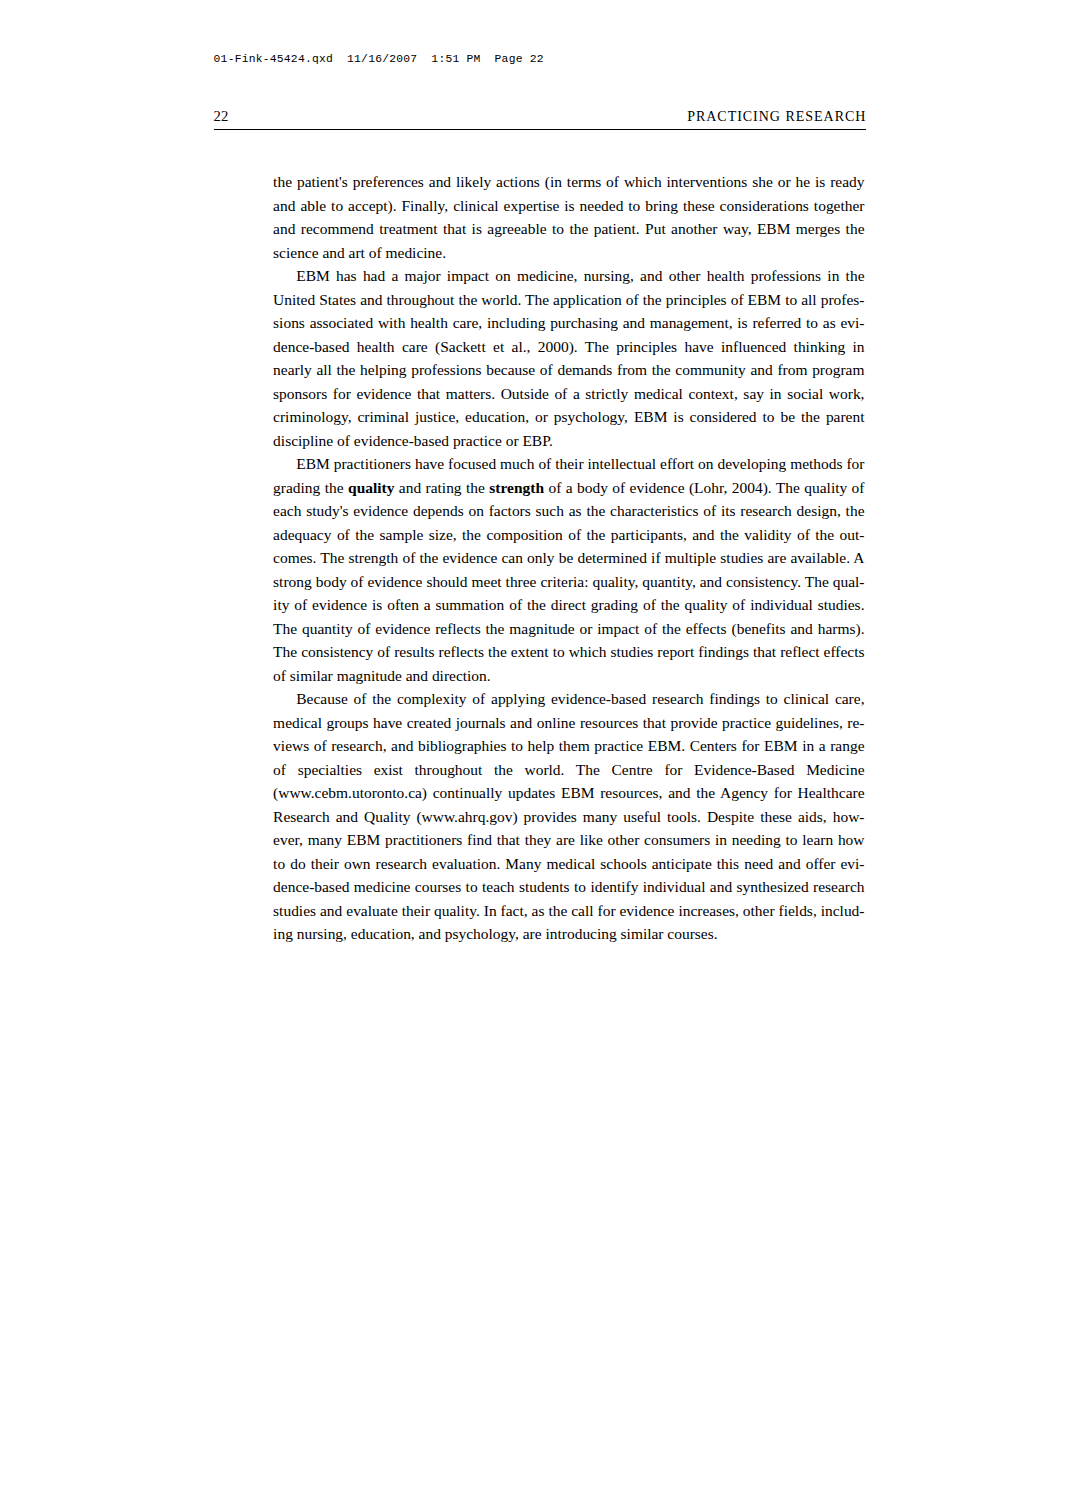01-Fink-45424.qxd 11/16/2007 1:51 PM Page 22
22 Practicing Research
the patient's preferences and likely actions (in terms of which interventions she or he is ready and able to accept). Finally, clinical expertise is needed to bring these considerations together and recommend treatment that is agreeable to the patient. Put another way, EBM merges the science and art of medicine.
EBM has had a major impact on medicine, nursing, and other health professions in the United States and throughout the world. The application of the principles of EBM to all professions associated with health care, including purchasing and management, is referred to as evidence-based health care (Sackett et al., 2000). The principles have influenced thinking in nearly all the helping professions because of demands from the community and from program sponsors for evidence that matters. Outside of a strictly medical context, say in social work, criminology, criminal justice, education, or psychology, EBM is considered to be the parent discipline of evidence-based practice or EBP.
EBM practitioners have focused much of their intellectual effort on developing methods for grading the quality and rating the strength of a body of evidence (Lohr, 2004). The quality of each study's evidence depends on factors such as the characteristics of its research design, the adequacy of the sample size, the composition of the participants, and the validity of the outcomes. The strength of the evidence can only be determined if multiple studies are available. A strong body of evidence should meet three criteria: quality, quantity, and consistency. The quality of evidence is often a summation of the direct grading of the quality of individual studies. The quantity of evidence reflects the magnitude or impact of the effects (benefits and harms). The consistency of results reflects the extent to which studies report findings that reflect effects of similar magnitude and direction.
Because of the complexity of applying evidence-based research findings to clinical care, medical groups have created journals and online resources that provide practice guidelines, reviews of research, and bibliographies to help them practice EBM. Centers for EBM in a range of specialties exist throughout the world. The Centre for Evidence-Based Medicine (www.cebm.utoronto.ca) continually updates EBM resources, and the Agency for Healthcare Research and Quality (www.ahrq.gov) provides many useful tools. Despite these aids, however, many EBM practitioners find that they are like other consumers in needing to learn how to do their own research evaluation. Many medical schools anticipate this need and offer evidence-based medicine courses to teach students to identify individual and synthesized research studies and evaluate their quality. In fact, as the call for evidence increases, other fields, including nursing, education, and psychology, are introducing similar courses.